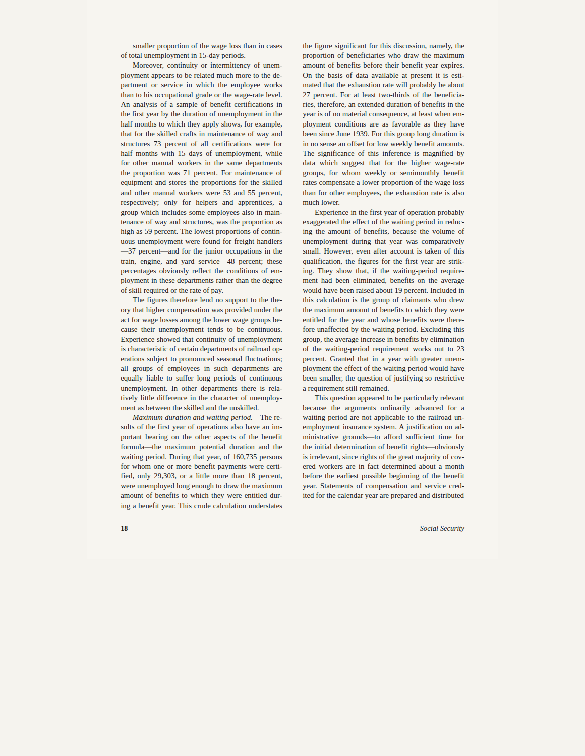smaller proportion of the wage loss than in cases of total unemployment in 15-day periods.
Moreover, continuity or intermittency of unemployment appears to be related much more to the department or service in which the employee works than to his occupational grade or the wage-rate level. An analysis of a sample of benefit certifications in the first year by the duration of unemployment in the half months to which they apply shows, for example, that for the skilled crafts in maintenance of way and structures 73 percent of all certifications were for half months with 15 days of unemployment, while for other manual workers in the same departments the proportion was 71 percent. For maintenance of equipment and stores the proportions for the skilled and other manual workers were 53 and 55 percent, respectively; only for helpers and apprentices, a group which includes some employees also in maintenance of way and structures, was the proportion as high as 59 percent. The lowest proportions of continuous unemployment were found for freight handlers—37 percent—and for the junior occupations in the train, engine, and yard service—48 percent; these percentages obviously reflect the conditions of employment in these departments rather than the degree of skill required or the rate of pay.
The figures therefore lend no support to the theory that higher compensation was provided under the act for wage losses among the lower wage groups because their unemployment tends to be continuous. Experience showed that continuity of unemployment is characteristic of certain departments of railroad operations subject to pronounced seasonal fluctuations; all groups of employees in such departments are equally liable to suffer long periods of continuous unemployment. In other departments there is relatively little difference in the character of unemployment as between the skilled and the unskilled.
Maximum duration and waiting period.—The results of the first year of operations also have an important bearing on the other aspects of the benefit formula—the maximum potential duration and the waiting period. During that year, of 160,735 persons for whom one or more benefit payments were certified, only 29,303, or a little more than 18 percent, were unemployed long enough to draw the maximum amount of benefits to which they were entitled during a benefit year. This crude calculation understates the figure significant for this discussion, namely, the proportion of beneficiaries who draw the maximum amount of benefits before their benefit year expires. On the basis of data available at present it is estimated that the exhaustion rate will probably be about 27 percent. For at least two-thirds of the beneficiaries, therefore, an extended duration of benefits in the year is of no material consequence, at least when employment conditions are as favorable as they have been since June 1939. For this group long duration is in no sense an offset for low weekly benefit amounts. The significance of this inference is magnified by data which suggest that for the higher wage-rate groups, for whom weekly or semimonthly benefit rates compensate a lower proportion of the wage loss than for other employees, the exhaustion rate is also much lower.
Experience in the first year of operation probably exaggerated the effect of the waiting period in reducing the amount of benefits, because the volume of unemployment during that year was comparatively small. However, even after account is taken of this qualification, the figures for the first year are striking. They show that, if the waiting-period requirement had been eliminated, benefits on the average would have been raised about 19 percent. Included in this calculation is the group of claimants who drew the maximum amount of benefits to which they were entitled for the year and whose benefits were therefore unaffected by the waiting period. Excluding this group, the average increase in benefits by elimination of the waiting-period requirement works out to 23 percent. Granted that in a year with greater unemployment the effect of the waiting period would have been smaller, the question of justifying so restrictive a requirement still remained.
This question appeared to be particularly relevant because the arguments ordinarily advanced for a waiting period are not applicable to the railroad unemployment insurance system. A justification on administrative grounds—to afford sufficient time for the initial determination of benefit rights—obviously is irrelevant, since rights of the great majority of covered workers are in fact determined about a month before the earliest possible beginning of the benefit year. Statements of compensation and service credited for the calendar year are prepared and distributed
18 Social Security